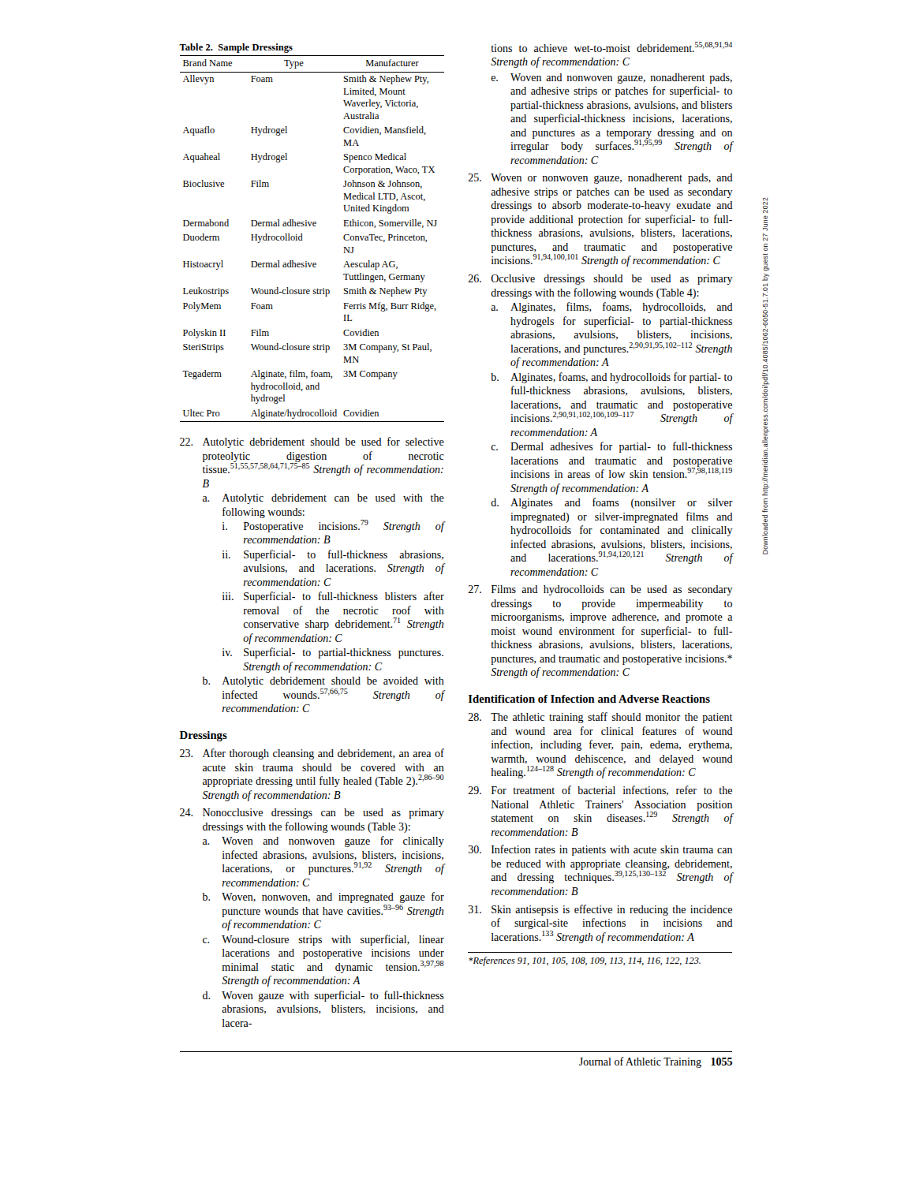Downloaded from http://meridian.allenpress.com/doi/pdf/10.4085/1062-6050-51.7.01 by guest on 27 June 2022
Table 2. Sample Dressings
| Brand Name | Type | Manufacturer |
| --- | --- | --- |
| Allevyn | Foam | Smith & Nephew Pty, Limited, Mount Waverley, Victoria, Australia |
| Aquaflo | Hydrogel | Covidien, Mansfield, MA |
| Aquaheal | Hydrogel | Spenco Medical Corporation, Waco, TX |
| Bioclusive | Film | Johnson & Johnson, Medical LTD, Ascot, United Kingdom |
| Dermabond | Dermal adhesive | Ethicon, Somerville, NJ |
| Duoderm | Hydrocolloid | ConvaTec, Princeton, NJ |
| Histoacryl | Dermal adhesive | Aesculap AG, Tuttlingen, Germany |
| Leukostrips | Wound-closure strip | Smith & Nephew Pty |
| PolyMem | Foam | Ferris Mfg, Burr Ridge, IL |
| Polyskin II | Film | Covidien |
| SteriStrips | Wound-closure strip | 3M Company, St Paul, MN |
| Tegaderm | Alginate, film, foam, hydrocolloid, and hydrogel | 3M Company |
| Ultec Pro | Alginate/hydrocolloid | Covidien |
22. Autolytic debridement should be used for selective proteolytic digestion of necrotic tissue.51,55,57,58,64,71,75–85 Strength of recommendation: B
a. Autolytic debridement can be used with the following wounds:
i. Postoperative incisions.79 Strength of recommendation: B
ii. Superficial- to full-thickness abrasions, avulsions, and lacerations. Strength of recommendation: C
iii. Superficial- to full-thickness blisters after removal of the necrotic roof with conservative sharp debridement.71 Strength of recommendation: C
iv. Superficial- to partial-thickness punctures. Strength of recommendation: C
b. Autolytic debridement should be avoided with infected wounds.57,66,75 Strength of recommendation: C
Dressings
23. After thorough cleansing and debridement, an area of acute skin trauma should be covered with an appropriate dressing until fully healed (Table 2).2,86–90 Strength of recommendation: B
24. Nonocclusive dressings can be used as primary dressings with the following wounds (Table 3):
a. Woven and nonwoven gauze for clinically infected abrasions, avulsions, blisters, incisions, lacerations, or punctures.91,92 Strength of recommendation: C
b. Woven, nonwoven, and impregnated gauze for puncture wounds that have cavities.93–96 Strength of recommendation: C
c. Wound-closure strips with superficial, linear lacerations and postoperative incisions under minimal static and dynamic tension.3,97,98 Strength of recommendation: A
d. Woven gauze with superficial- to full-thickness abrasions, avulsions, blisters, incisions, and lacera-
tions to achieve wet-to-moist debridement.55,68,91,94 Strength of recommendation: C
e. Woven and nonwoven gauze, nonadherent pads, and adhesive strips or patches for superficial- to partial-thickness abrasions, avulsions, and blisters and superficial-thickness incisions, lacerations, and punctures as a temporary dressing and on irregular body surfaces.91,95,99 Strength of recommendation: C
25. Woven or nonwoven gauze, nonadherent pads, and adhesive strips or patches can be used as secondary dressings to absorb moderate-to-heavy exudate and provide additional protection for superficial- to full-thickness abrasions, avulsions, blisters, lacerations, punctures, and traumatic and postoperative incisions.91,94,100,101 Strength of recommendation: C
26. Occlusive dressings should be used as primary dressings with the following wounds (Table 4):
a. Alginates, films, foams, hydrocolloids, and hydrogels for superficial- to partial-thickness abrasions, avulsions, blisters, incisions, lacerations, and punctures.2,90,91,95,102–112 Strength of recommendation: A
b. Alginates, foams, and hydrocolloids for partial- to full-thickness abrasions, avulsions, blisters, lacerations, and traumatic and postoperative incisions.2,90,91,102,106,109–117 Strength of recommendation: A
c. Dermal adhesives for partial- to full-thickness lacerations and traumatic and postoperative incisions in areas of low skin tension.97,98,118,119 Strength of recommendation: A
d. Alginates and foams (nonsilver or silver impregnated) or silver-impregnated films and hydrocolloids for contaminated and clinically infected abrasions, avulsions, blisters, incisions, and lacerations.91,94,120,121 Strength of recommendation: C
27. Films and hydrocolloids can be used as secondary dressings to provide impermeability to microorganisms, improve adherence, and promote a moist wound environment for superficial- to full-thickness abrasions, avulsions, blisters, lacerations, punctures, and traumatic and postoperative incisions.* Strength of recommendation: C
Identification of Infection and Adverse Reactions
28. The athletic training staff should monitor the patient and wound area for clinical features of wound infection, including fever, pain, edema, erythema, warmth, wound dehiscence, and delayed wound healing.124–128 Strength of recommendation: C
29. For treatment of bacterial infections, refer to the National Athletic Trainers' Association position statement on skin diseases.129 Strength of recommendation: B
30. Infection rates in patients with acute skin trauma can be reduced with appropriate cleansing, debridement, and dressing techniques.39,125,130–132 Strength of recommendation: B
31. Skin antisepsis is effective in reducing the incidence of surgical-site infections in incisions and lacerations.133 Strength of recommendation: A
*References 91, 101, 105, 108, 109, 113, 114, 116, 122, 123.
Journal of Athletic Training 1055